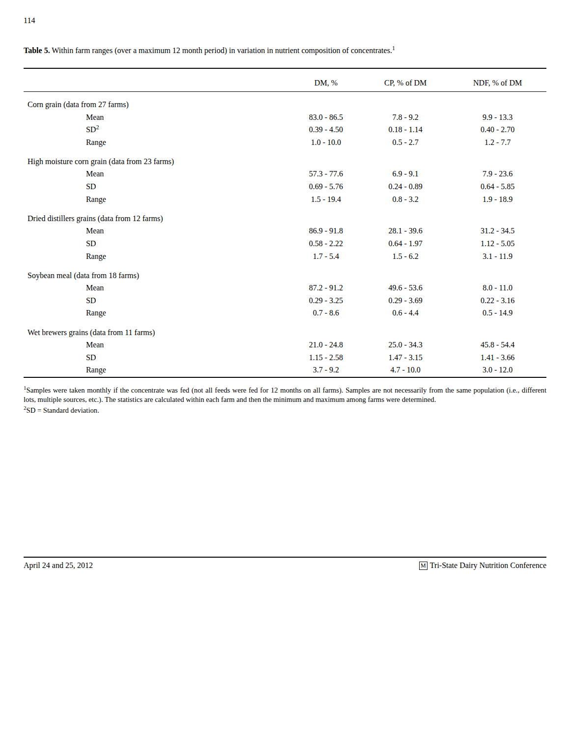114
Table 5. Within farm ranges (over a maximum 12 month period) in variation in nutrient composition of concentrates.1
| | | DM, % | CP, % of DM | NDF, % of DM |
| --- | --- | --- | --- | --- |
| Corn grain (data from 27 farms) | | | |
| | Mean | 83.0 - 86.5 | 7.8 - 9.2 | 9.9 - 13.3 |
| | SD 2 | 0.39 - 4.50 | 0.18 - 1.14 | 0.40 - 2.70 |
| | Range | 1.0 - 10.0 | 0.5 - 2.7 | 1.2 - 7.7 |
| High moisture corn grain (data from 23 farms) | | | |
| | Mean | 57.3 - 77.6 | 6.9 - 9.1 | 7.9 - 23.6 |
| | SD | 0.69 - 5.76 | 0.24 - 0.89 | 0.64 - 5.85 |
| | Range | 1.5 - 19.4 | 0.8 - 3.2 | 1.9 - 18.9 |
| Dried distillers grains (data from 12 farms) | | | |
| | Mean | 86.9 - 91.8 | 28.1 - 39.6 | 31.2 - 34.5 |
| | SD | 0.58 - 2.22 | 0.64 - 1.97 | 1.12 - 5.05 |
| | Range | 1.7 - 5.4 | 1.5 - 6.2 | 3.1 - 11.9 |
| Soybean meal (data from 18 farms) | | | |
| | Mean | 87.2 - 91.2 | 49.6 - 53.6 | 8.0 - 11.0 |
| | SD | 0.29 - 3.25 | 0.29 - 3.69 | 0.22 - 3.16 |
| | Range | 0.7 - 8.6 | 0.6 - 4.4 | 0.5 - 14.9 |
| Wet brewers grains (data from 11 farms) | | | |
| | Mean | 21.0 - 24.8 | 25.0 - 34.3 | 45.8 - 54.4 |
| | SD | 1.15 - 2.58 | 1.47 - 3.15 | 1.41 - 3.66 |
| | Range | 3.7 - 9.2 | 4.7 - 10.0 | 3.0 - 12.0 |
1Samples were taken monthly if the concentrate was fed (not all feeds were fed for 12 months on all farms). Samples are not necessarily from the same population (i.e., different lots, multiple sources, etc.). The statistics are calculated within each farm and then the minimum and maximum among farms were determined.
2SD = Standard deviation.
April 24 and 25, 2012
MTri-State Dairy Nutrition Conference